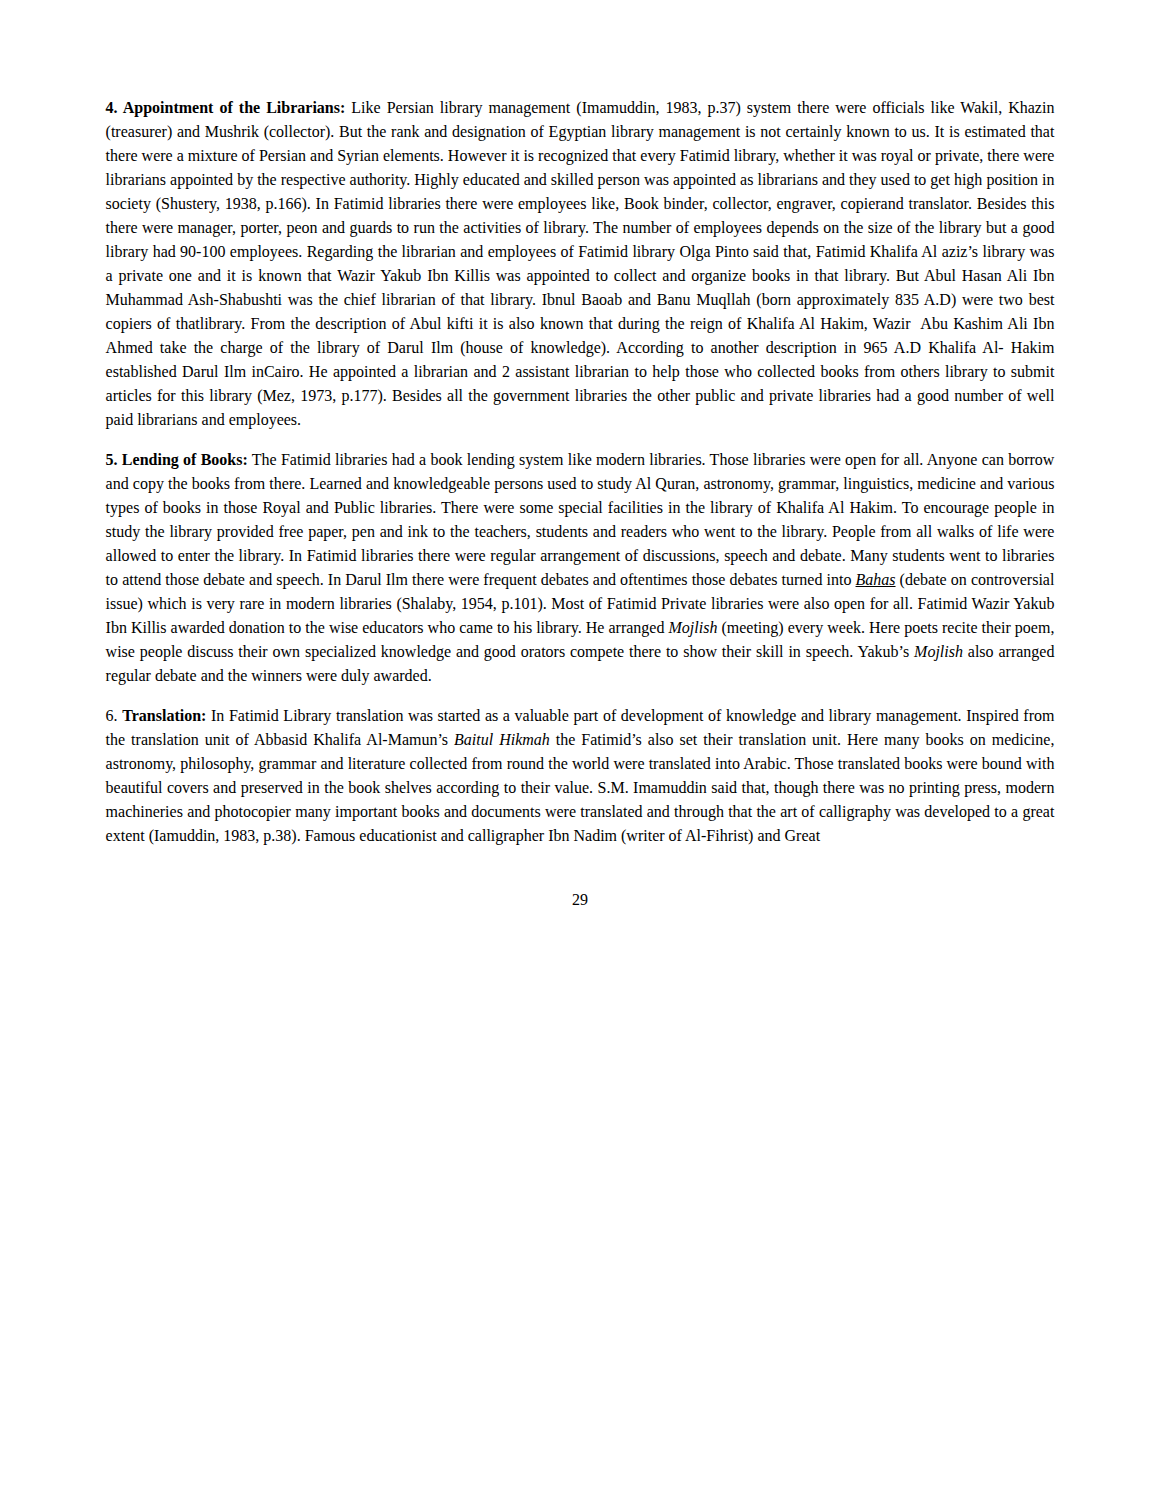4. Appointment of the Librarians: Like Persian library management (Imamuddin, 1983, p.37) system there were officials like Wakil, Khazin (treasurer) and Mushrik (collector). But the rank and designation of Egyptian library management is not certainly known to us. It is estimated that there were a mixture of Persian and Syrian elements. However it is recognized that every Fatimid library, whether it was royal or private, there were librarians appointed by the respective authority. Highly educated and skilled person was appointed as librarians and they used to get high position in society (Shustery, 1938, p.166). In Fatimid libraries there were employees like, Book binder, collector, engraver, copierand translator. Besides this there were manager, porter, peon and guards to run the activities of library. The number of employees depends on the size of the library but a good library had 90-100 employees. Regarding the librarian and employees of Fatimid library Olga Pinto said that, Fatimid Khalifa Al aziz’s library was a private one and it is known that Wazir Yakub Ibn Killis was appointed to collect and organize books in that library. But Abul Hasan Ali Ibn Muhammad Ash-Shabushti was the chief librarian of that library. Ibnul Baoab and Banu Muqllah (born approximately 835 A.D) were two best copiers of thatlibrary. From the description of Abul kifti it is also known that during the reign of Khalifa Al Hakim, Wazir Abu Kashim Ali Ibn Ahmed take the charge of the library of Darul Ilm (house of knowledge). According to another description in 965 A.D Khalifa Al- Hakim established Darul Ilm inCairo. He appointed a librarian and 2 assistant librarian to help those who collected books from others library to submit articles for this library (Mez, 1973, p.177). Besides all the government libraries the other public and private libraries had a good number of well paid librarians and employees.
5. Lending of Books: The Fatimid libraries had a book lending system like modern libraries. Those libraries were open for all. Anyone can borrow and copy the books from there. Learned and knowledgeable persons used to study Al Quran, astronomy, grammar, linguistics, medicine and various types of books in those Royal and Public libraries. There were some special facilities in the library of Khalifa Al Hakim. To encourage people in study the library provided free paper, pen and ink to the teachers, students and readers who went to the library. People from all walks of life were allowed to enter the library. In Fatimid libraries there were regular arrangement of discussions, speech and debate. Many students went to libraries to attend those debate and speech. In Darul Ilm there were frequent debates and oftentimes those debates turned into Bahas (debate on controversial issue) which is very rare in modern libraries (Shalaby, 1954, p.101). Most of Fatimid Private libraries were also open for all. Fatimid Wazir Yakub Ibn Killis awarded donation to the wise educators who came to his library. He arranged Mojlish (meeting) every week. Here poets recite their poem, wise people discuss their own specialized knowledge and good orators compete there to show their skill in speech. Yakub’s Mojlish also arranged regular debate and the winners were duly awarded.
6. Translation: In Fatimid Library translation was started as a valuable part of development of knowledge and library management. Inspired from the translation unit of Abbasid Khalifa Al-Mamun’s Baitul Hikmah the Fatimid’s also set their translation unit. Here many books on medicine, astronomy, philosophy, grammar and literature collected from round the world were translated into Arabic. Those translated books were bound with beautiful covers and preserved in the book shelves according to their value. S.M. Imamuddin said that, though there was no printing press, modern machineries and photocopier many important books and documents were translated and through that the art of calligraphy was developed to a great extent (Iamuddin, 1983, p.38). Famous educationist and calligrapher Ibn Nadim (writer of Al-Fihrist) and Great
29